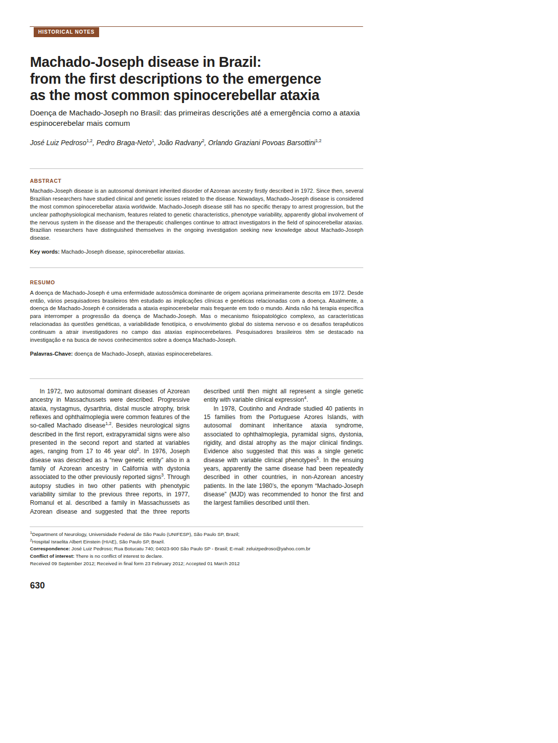Historical Notes
Machado-Joseph disease in Brazil:
from the first descriptions to the emergence
as the most common spinocerebellar ataxia
Doença de Machado-Joseph no Brasil: das primeiras descrições até a emergência como a ataxia espinocerebelar mais comum
José Luiz Pedroso1,2, Pedro Braga-Neto1, João Radvany2, Orlando Graziani Povoas Barsottini1,2
Abstract
Machado-Joseph disease is an autosomal dominant inherited disorder of Azorean ancestry firstly described in 1972. Since then, several Brazilian researchers have studied clinical and genetic issues related to the disease. Nowadays, Machado-Joseph disease is considered the most common spinocerebellar ataxia worldwide. Machado-Joseph disease still has no specific therapy to arrest progression, but the unclear pathophysiological mechanism, features related to genetic characteristics, phenotype variability, apparently global involvement of the nervous system in the disease and the therapeutic challenges continue to attract investigators in the field of spinocerebellar ataxias. Brazilian researchers have distinguished themselves in the ongoing investigation seeking new knowledge about Machado-Joseph disease.
Key words: Machado-Joseph disease, spinocerebellar ataxias.
Resumo
A doença de Machado-Joseph é uma enfermidade autossômica dominante de origem açoriana primeiramente descrita em 1972. Desde então, vários pesquisadores brasileiros têm estudado as implicações clínicas e genéticas relacionadas com a doença. Atualmente, a doença de Machado-Joseph é considerada a ataxia espinocerebelar mais frequente em todo o mundo. Ainda não há terapia específica para interromper a progressão da doença de Machado-Joseph. Mas o mecanismo fisiopatológico complexo, as características relacionadas às questões genéticas, a variabilidade fenotípica, o envolvimento global do sistema nervoso e os desafios terapêuticos continuam a atrair investigadores no campo das ataxias espinocerebelares. Pesquisadores brasileiros têm se destacado na investigação e na busca de novos conhecimentos sobre a doença Machado-Joseph.
Palavras-Chave: doença de Machado-Joseph, ataxias espinocerebelares.
In 1972, two autosomal dominant diseases of Azorean ancestry in Massachussets were described. Progressive ataxia, nystagmus, dysarthria, distal muscle atrophy, brisk reflexes and ophthalmoplegia were common features of the so-called Machado disease1,2. Besides neurological signs described in the first report, extrapyramidal signs were also presented in the second report and started at variables ages, ranging from 17 to 46 year old2. In 1976, Joseph disease was described as a “new genetic entity” also in a family of Azorean ancestry in California with dystonia associated to the other previously reported signs3. Through autopsy studies in two other patients with phenotypic variability similar to the previous three reports, in 1977, Romanul et al. described a family in Massachussets as Azorean disease and suggested that the three reports described until then might all represent a single genetic entity with variable clinical expression4.
In 1978, Coutinho and Andrade studied 40 patients in 15 families from the Portuguese Azores Islands, with autosomal dominant inheritance ataxia syndrome, associated to ophthalmoplegia, pyramidal signs, dystonia, rigidity, and distal atrophy as the major clinical findings. Evidence also suggested that this was a single genetic disease with variable clinical phenotypes5. In the ensuing years, apparently the same disease had been repeatedly described in other countries, in non-Azorean ancestry patients. In the late 1980’s, the eponym “Machado-Joseph disease” (MJD) was recommended to honor the first and the largest families described until then.
1Department of Neurology, Universidade Federal de São Paulo (UNIFESP), São Paulo SP, Brazil;
2Hospital Israelita Albert Einstein (HIAE), São Paulo SP, Brazil.
Correspondence: José Luiz Pedroso; Rua Botucatu 740; 04023-900 São Paulo SP - Brasil; E-mail: zeluizpedroso@yahoo.com.br
Conflict of interest: There is no conflict of interest to declare.
Received 09 September 2012; Received in final form 23 February 2012; Accepted 01 March 2012
630